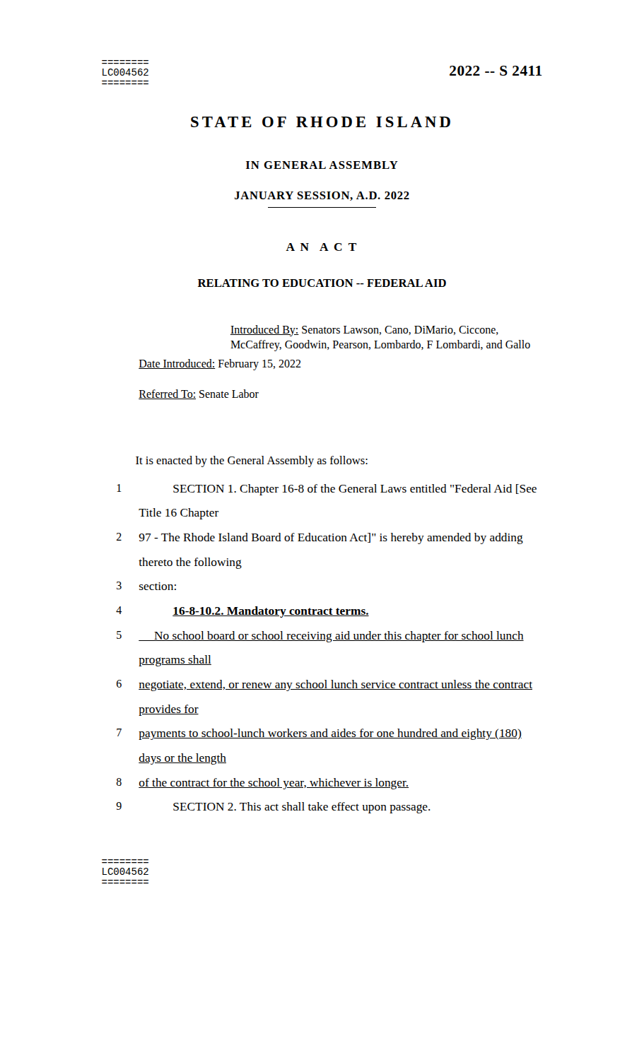========
LC004562
========
2022 -- S 2411
STATE OF RHODE ISLAND
IN GENERAL ASSEMBLY
JANUARY SESSION, A.D. 2022
A N A C T
RELATING TO EDUCATION -- FEDERAL AID
Introduced By: Senators Lawson, Cano, DiMario, Ciccone, McCaffrey, Goodwin, Pearson, Lombardo, F Lombardi, and Gallo
Date Introduced: February 15, 2022
Referred To: Senate Labor
It is enacted by the General Assembly as follows:
SECTION 1. Chapter 16-8 of the General Laws entitled "Federal Aid [See Title 16 Chapter
97 - The Rhode Island Board of Education Act]" is hereby amended by adding thereto the following
section:
16-8-10.2. Mandatory contract terms.
No school board or school receiving aid under this chapter for school lunch programs shall
negotiate, extend, or renew any school lunch service contract unless the contract provides for
payments to school-lunch workers and aides for one hundred and eighty (180) days or the length
of the contract for the school year, whichever is longer.
SECTION 2. This act shall take effect upon passage.
========
LC004562
========